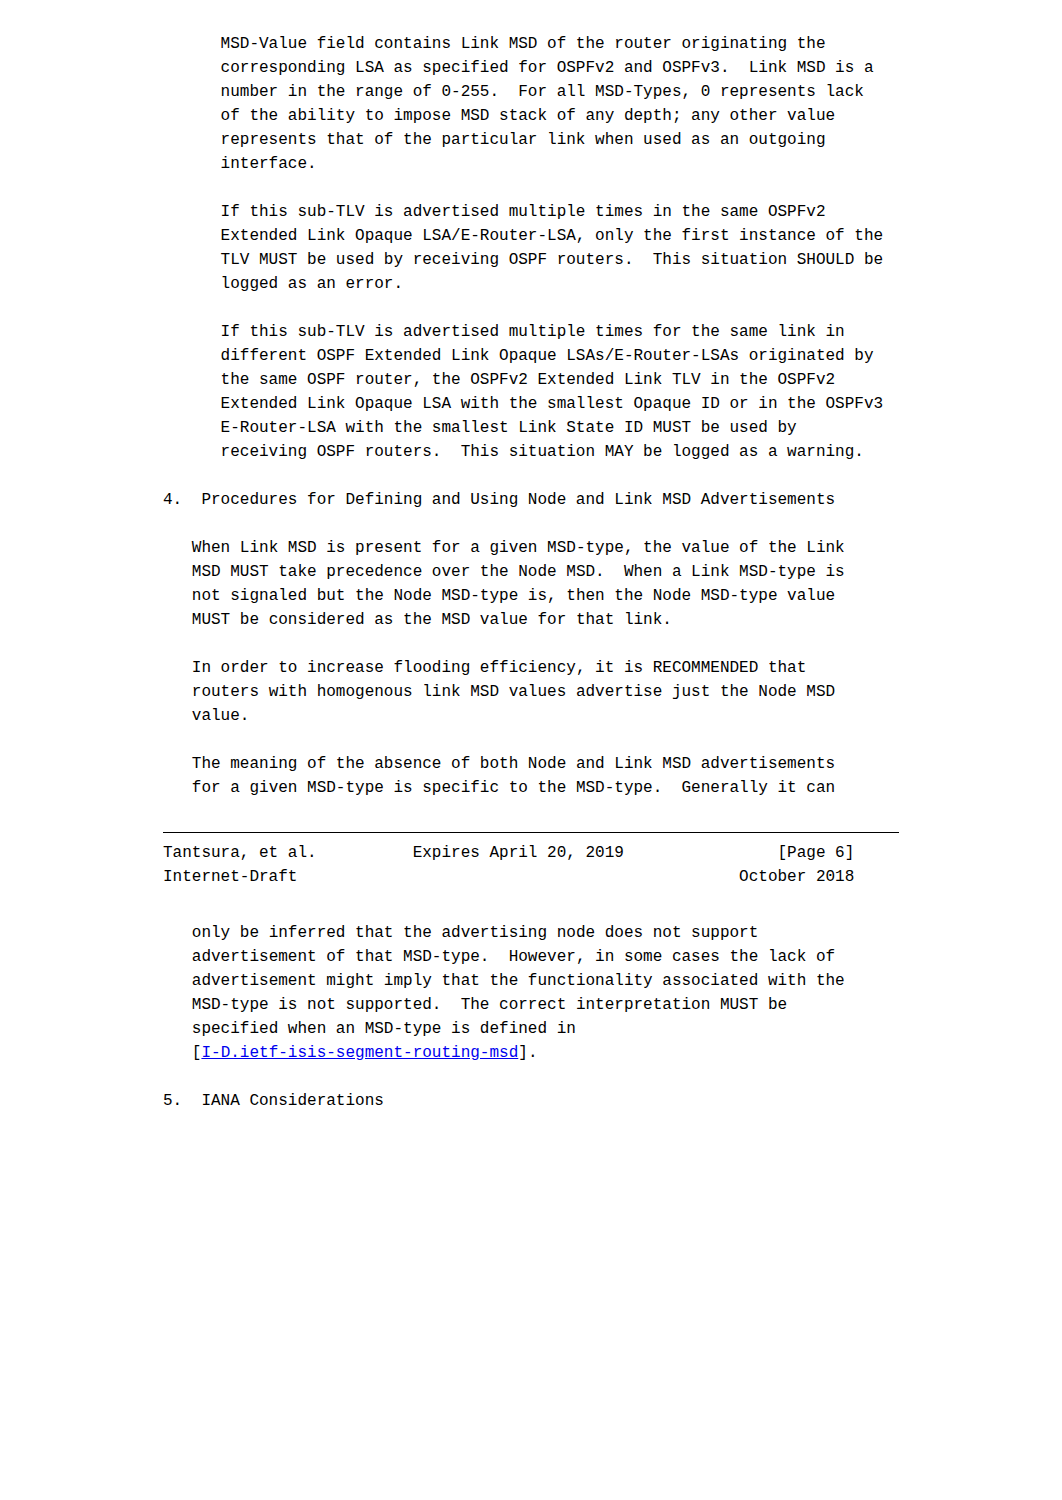MSD-Value field contains Link MSD of the router originating the
      corresponding LSA as specified for OSPFv2 and OSPFv3.  Link MSD is a
      number in the range of 0-255.  For all MSD-Types, 0 represents lack
      of the ability to impose MSD stack of any depth; any other value
      represents that of the particular link when used as an outgoing
      interface.

      If this sub-TLV is advertised multiple times in the same OSPFv2
      Extended Link Opaque LSA/E-Router-LSA, only the first instance of the
      TLV MUST be used by receiving OSPF routers.  This situation SHOULD be
      logged as an error.

      If this sub-TLV is advertised multiple times for the same link in
      different OSPF Extended Link Opaque LSAs/E-Router-LSAs originated by
      the same OSPF router, the OSPFv2 Extended Link TLV in the OSPFv2
      Extended Link Opaque LSA with the smallest Opaque ID or in the OSPFv3
      E-Router-LSA with the smallest Link State ID MUST be used by
      receiving OSPF routers.  This situation MAY be logged as a warning.

 4.  Procedures for Defining and Using Node and Link MSD Advertisements

   When Link MSD is present for a given MSD-type, the value of the Link
   MSD MUST take precedence over the Node MSD.  When a Link MSD-type is
   not signaled but the Node MSD-type is, then the Node MSD-type value
   MUST be considered as the MSD value for that link.

   In order to increase flooding efficiency, it is RECOMMENDED that
   routers with homogenous link MSD values advertise just the Node MSD
   value.

   The meaning of the absence of both Node and Link MSD advertisements
   for a given MSD-type is specific to the MSD-type.  Generally it can
Tantsura, et al.          Expires April 20, 2019                [Page 6]
Internet-Draft                                              October 2018
   only be inferred that the advertising node does not support
   advertisement of that MSD-type.  However, in some cases the lack of
   advertisement might imply that the functionality associated with the
   MSD-type is not supported.  The correct interpretation MUST be
   specified when an MSD-type is defined in
   [I-D.ietf-isis-segment-routing-msd].

 5.  IANA Considerations